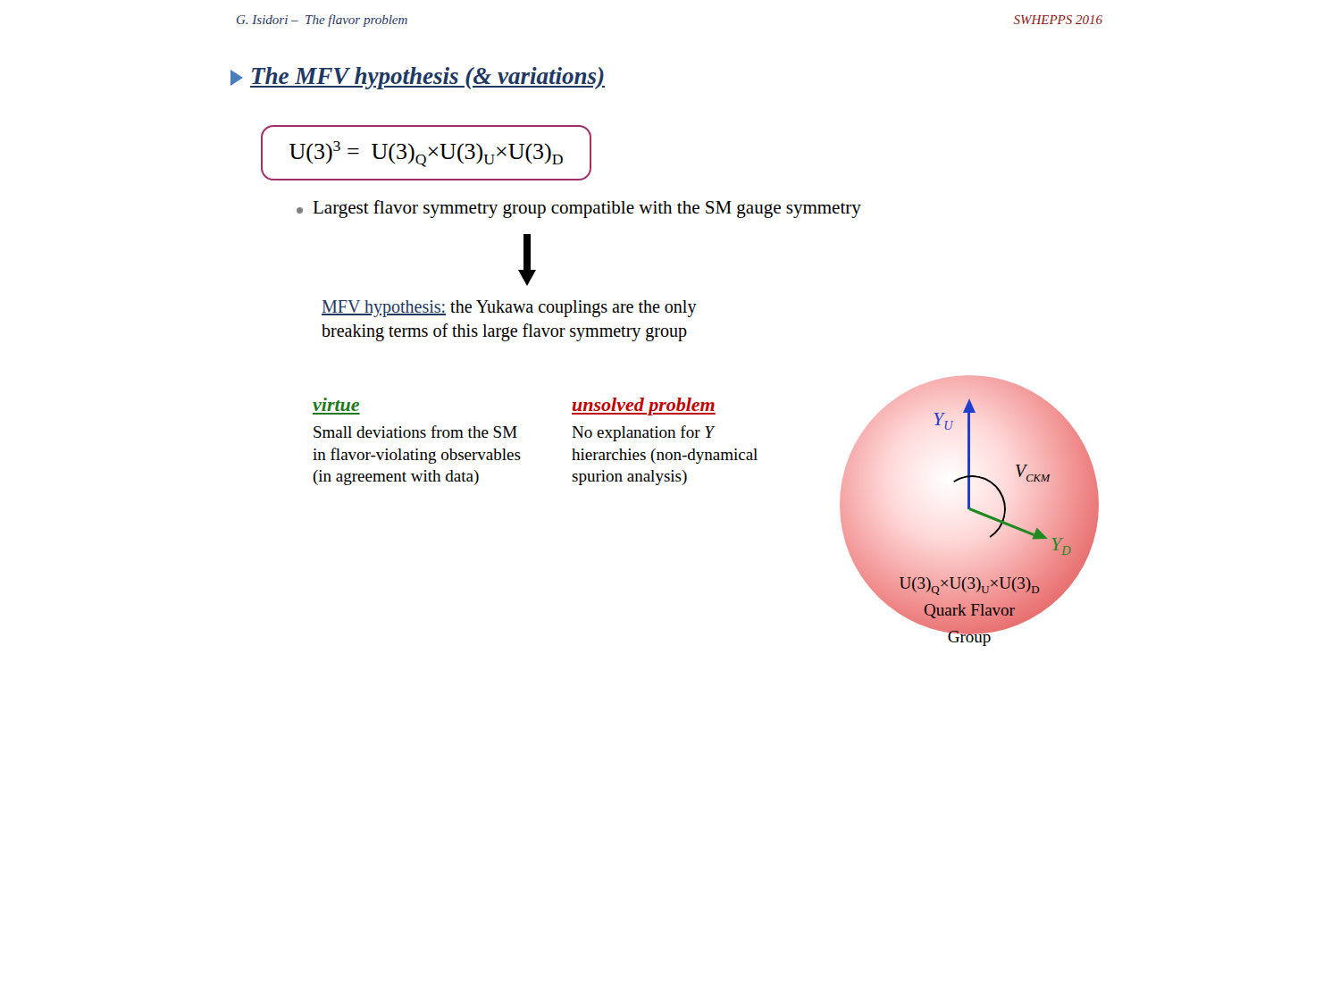G. Isidori – The flavor problem
SWHEPPS 2016
The MFV hypothesis (& variations)
U(3)3 = U(3)Q×U(3)U×U(3)D
Largest flavor symmetry group compatible with the SM gauge symmetry
MFV hypothesis: the Yukawa couplings are the only breaking terms of this large flavor symmetry group
virtue
Small deviations from the SM in flavor-violating observables (in agreement with data)
unsolved problem
No explanation for Y hierarchies (non-dynamical spurion analysis)
YU
VCKM
YD
U(3)Q×U(3)U×U(3)D
Quark Flavor
Group